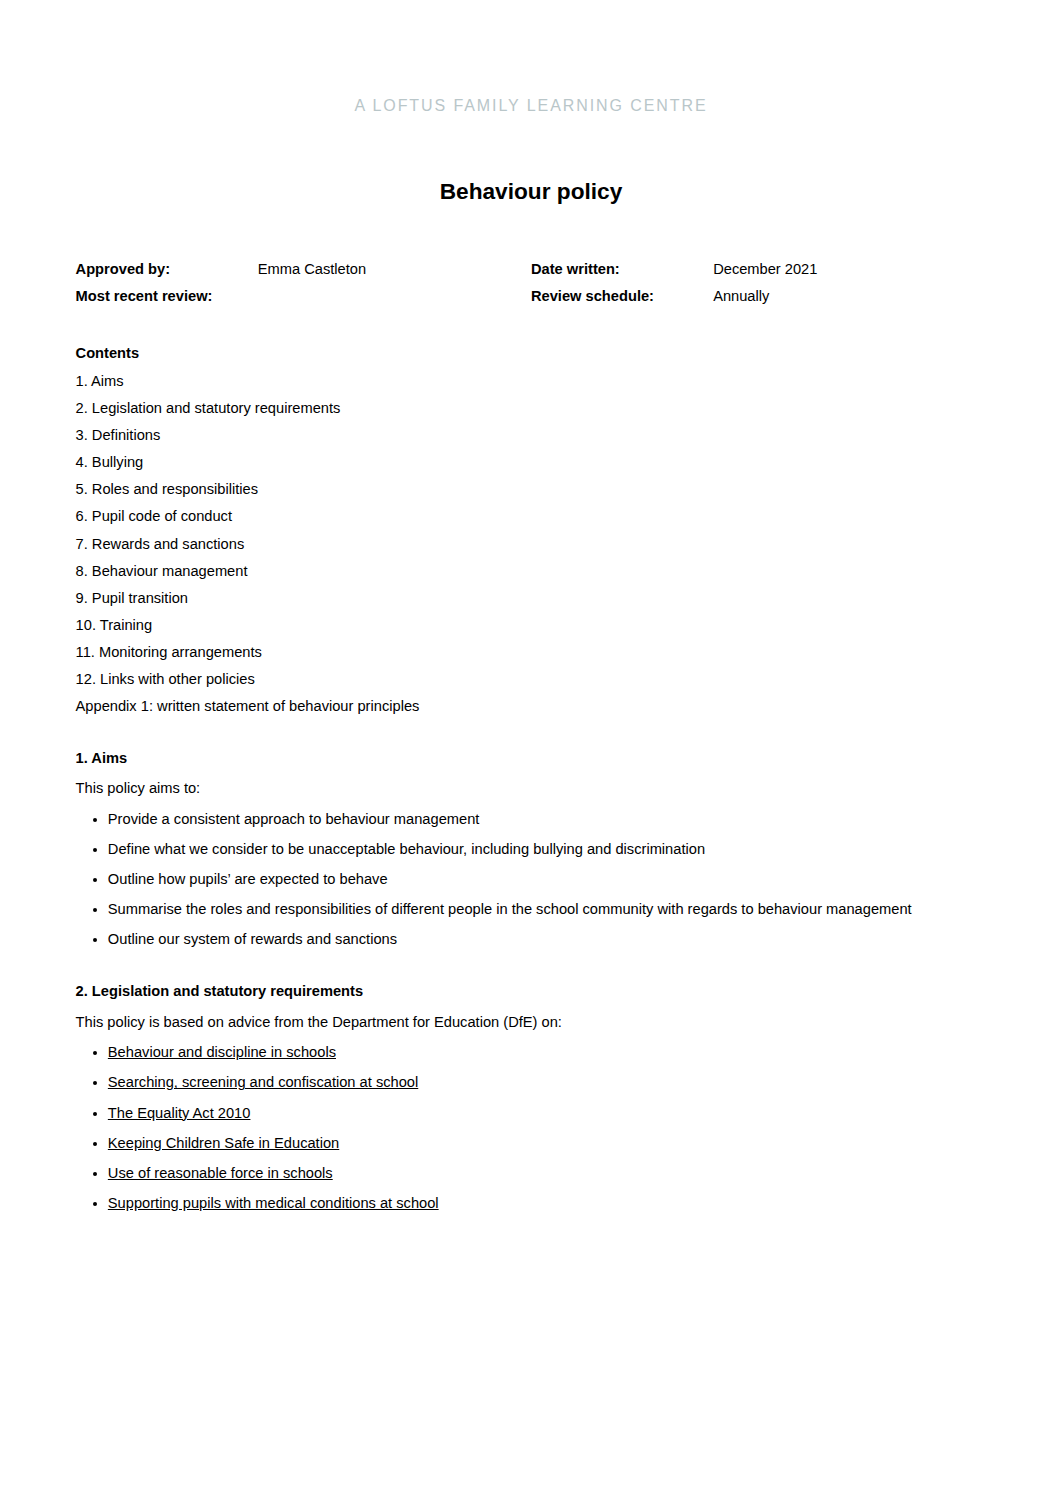A LOFTUS FAMILY LEARNING CENTRE
Behaviour policy
| Approved by: | Emma Castleton | Date written: | December 2021 |
| Most recent review: | | Review schedule: | Annually |
Contents
1. Aims
2. Legislation and statutory requirements
3. Definitions
4. Bullying
5. Roles and responsibilities
6. Pupil code of conduct
7. Rewards and sanctions
8. Behaviour management
9. Pupil transition
10. Training
11. Monitoring arrangements
12. Links with other policies
Appendix 1: written statement of behaviour principles
1. Aims
This policy aims to:
Provide a consistent approach to behaviour management
Define what we consider to be unacceptable behaviour, including bullying and discrimination
Outline how pupils’ are expected to behave
Summarise the roles and responsibilities of different people in the school community with regards to behaviour management
Outline our system of rewards and sanctions
2. Legislation and statutory requirements
This policy is based on advice from the Department for Education (DfE) on:
Behaviour and discipline in schools
Searching, screening and confiscation at school
The Equality Act 2010
Keeping Children Safe in Education
Use of reasonable force in schools
Supporting pupils with medical conditions at school